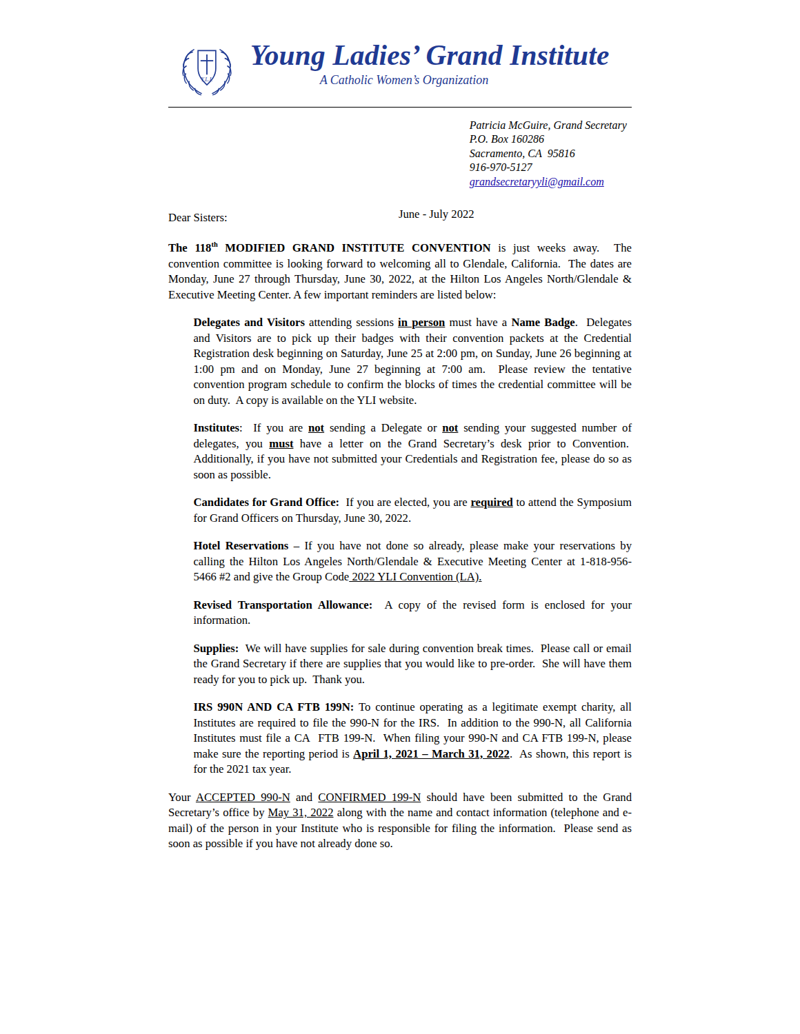Y.L.I.
Young Ladies’ Grand Institute
A Catholic Women’s Organization
Patricia McGuire, Grand Secretary
P.O. Box 160286
Sacramento, CA 95816
916-970-5127
grandsecretaryyli@gmail.com
June - July 2022
Dear Sisters:
The 118th MODIFIED GRAND INSTITUTE CONVENTION is just weeks away. The convention committee is looking forward to welcoming all to Glendale, California. The dates are Monday, June 27 through Thursday, June 30, 2022, at the Hilton Los Angeles North/Glendale & Executive Meeting Center. A few important reminders are listed below:
Delegates and Visitors attending sessions in person must have a Name Badge. Delegates and Visitors are to pick up their badges with their convention packets at the Credential Registration desk beginning on Saturday, June 25 at 2:00 pm, on Sunday, June 26 beginning at 1:00 pm and on Monday, June 27 beginning at 7:00 am. Please review the tentative convention program schedule to confirm the blocks of times the credential committee will be on duty. A copy is available on the YLI website.
Institutes: If you are not sending a Delegate or not sending your suggested number of delegates, you must have a letter on the Grand Secretary’s desk prior to Convention. Additionally, if you have not submitted your Credentials and Registration fee, please do so as soon as possible.
Candidates for Grand Office: If you are elected, you are required to attend the Symposium for Grand Officers on Thursday, June 30, 2022.
Hotel Reservations – If you have not done so already, please make your reservations by calling the Hilton Los Angeles North/Glendale & Executive Meeting Center at 1-818-956-5466 #2 and give the Group Code 2022 YLI Convention (LA).
Revised Transportation Allowance: A copy of the revised form is enclosed for your information.
Supplies: We will have supplies for sale during convention break times. Please call or email the Grand Secretary if there are supplies that you would like to pre-order. She will have them ready for you to pick up. Thank you.
IRS 990N AND CA FTB 199N: To continue operating as a legitimate exempt charity, all Institutes are required to file the 990-N for the IRS. In addition to the 990-N, all California Institutes must file a CA FTB 199-N. When filing your 990-N and CA FTB 199-N, please make sure the reporting period is April 1, 2021 – March 31, 2022. As shown, this report is for the 2021 tax year.
Your ACCEPTED 990-N and CONFIRMED 199-N should have been submitted to the Grand Secretary’s office by May 31, 2022 along with the name and contact information (telephone and e-mail) of the person in your Institute who is responsible for filing the information. Please send as soon as possible if you have not already done so.